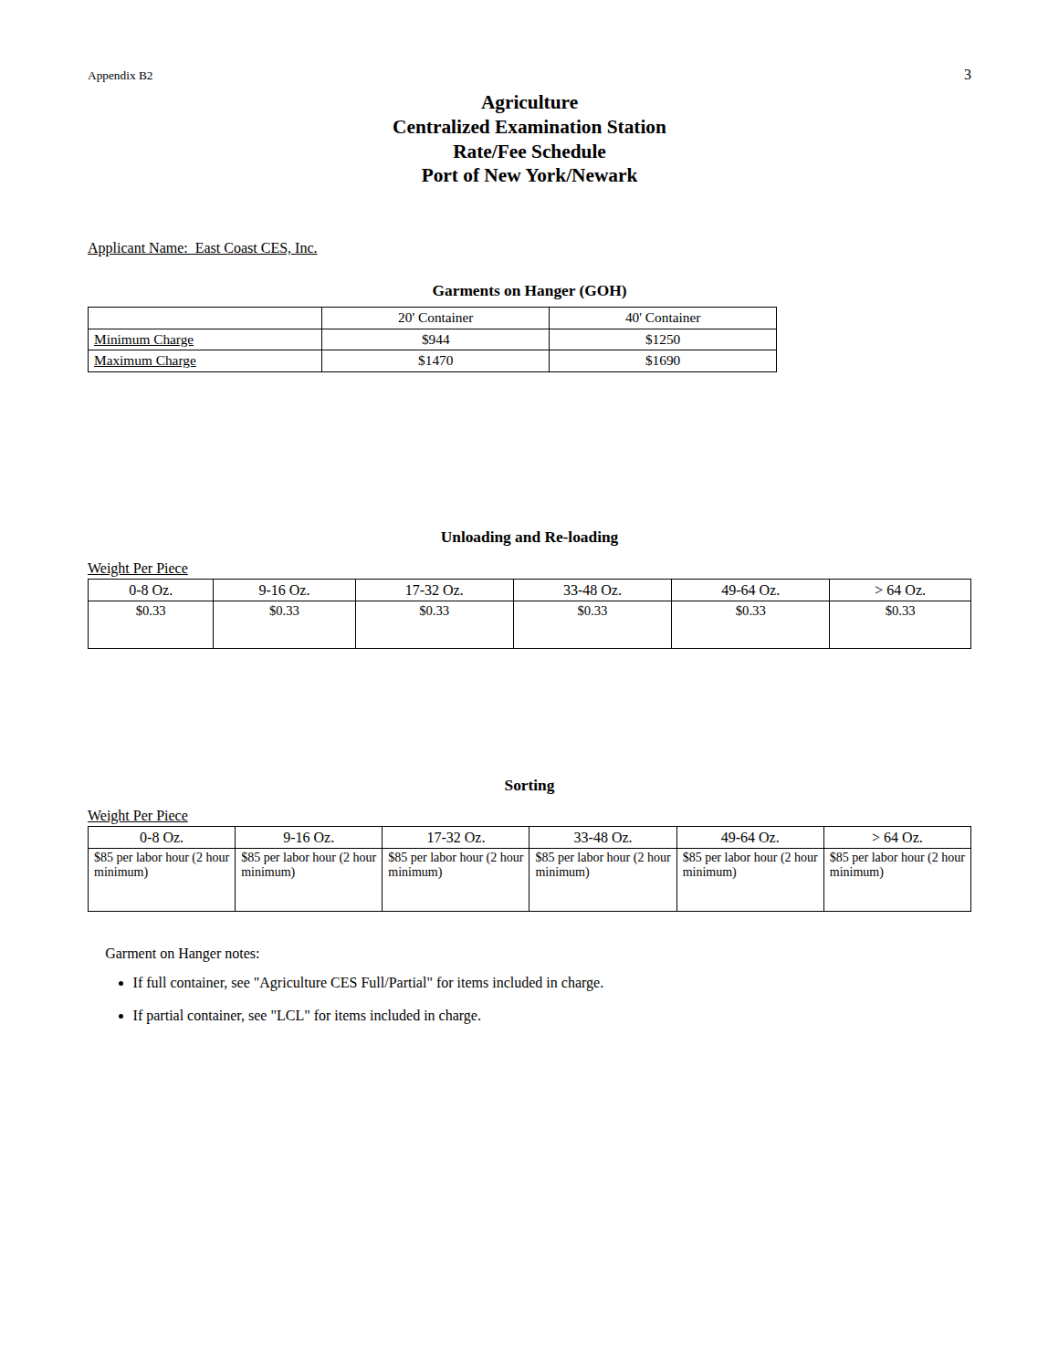Appendix B2 3
Agriculture
Centralized Examination Station
Rate/Fee Schedule
Port of New York/Newark
Applicant Name: East Coast CES, Inc.
Garments on Hanger (GOH)
| | 20' Container | 40' Container |
| --- | --- | --- |
| Minimum Charge | $944 | $1250 |
| Maximum Charge | $1470 | $1690 |
Unloading and Re-loading
Weight Per Piece
| 0-8 Oz. | 9-16 Oz. | 17-32 Oz. | 33-48 Oz. | 49-64 Oz. | > 64 Oz. |
| --- | --- | --- | --- | --- | --- |
| $0.33 | $0.33 | $0.33 | $0.33 | $0.33 | $0.33 |
Sorting
Weight Per Piece
| 0-8 Oz. | 9-16 Oz. | 17-32 Oz. | 33-48 Oz. | 49-64 Oz. | > 64 Oz. |
| --- | --- | --- | --- | --- | --- |
| $85 per labor hour (2 hour minimum) | $85 per labor hour (2 hour minimum) | $85 per labor hour (2 hour minimum) | $85 per labor hour (2 hour minimum) | $85 per labor hour (2 hour minimum) | $85 per labor hour (2 hour minimum) |
Garment on Hanger notes:
If full container, see "Agriculture CES Full/Partial" for items included in charge.
If partial container, see "LCL" for items included in charge.